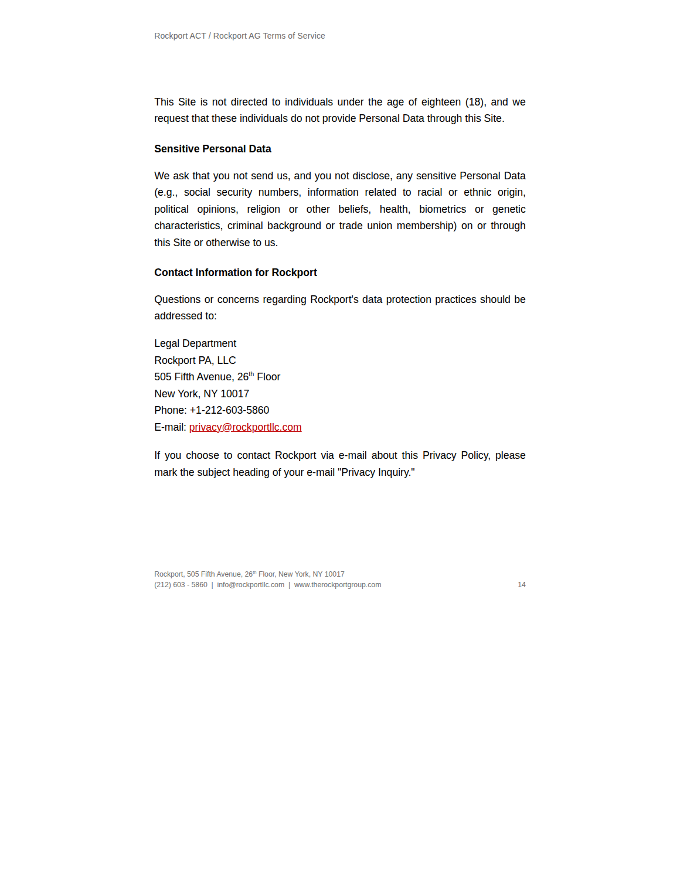Rockport ACT / Rockport AG Terms of Service
This Site is not directed to individuals under the age of eighteen (18), and we request that these individuals do not provide Personal Data through this Site.
Sensitive Personal Data
We ask that you not send us, and you not disclose, any sensitive Personal Data (e.g., social security numbers, information related to racial or ethnic origin, political opinions, religion or other beliefs, health, biometrics or genetic characteristics, criminal background or trade union membership) on or through this Site or otherwise to us.
Contact Information for Rockport
Questions or concerns regarding Rockport's data protection practices should be addressed to:
Legal Department
Rockport PA, LLC
505 Fifth Avenue, 26th Floor
New York, NY 10017
Phone: +1-212-603-5860
E-mail: privacy@rockportllc.com
If you choose to contact Rockport via e-mail about this Privacy Policy, please mark the subject heading of your e-mail "Privacy Inquiry."
Rockport, 505 Fifth Avenue, 26th Floor, New York, NY 10017
(212) 603 - 5860 | info@rockportllc.com | www.therockportgroup.com
14